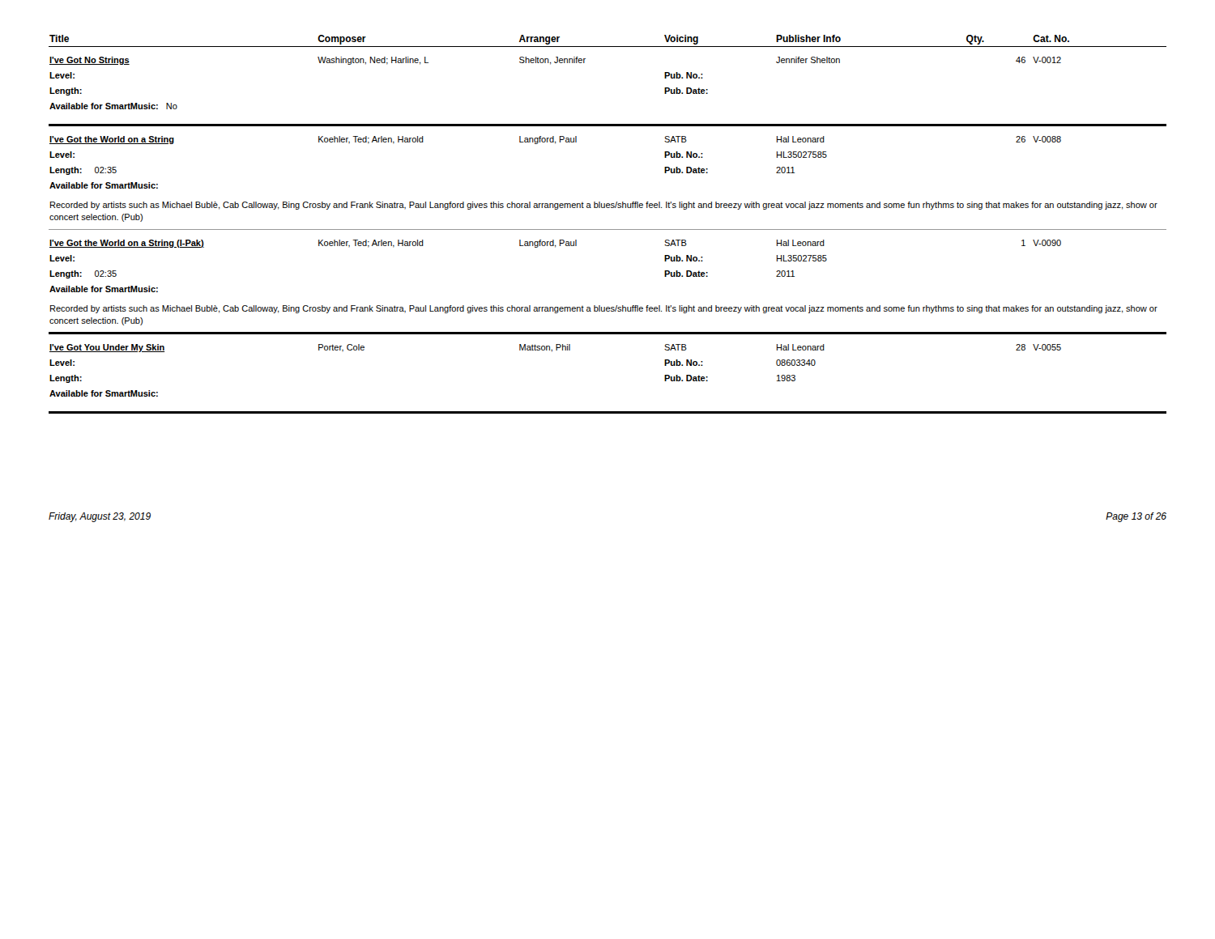| Title | Composer | Arranger | Voicing | Publisher Info | Qty. | Cat. No. |
| --- | --- | --- | --- | --- | --- | --- |
| I've Got No Strings | Washington, Ned; Harline, L | Shelton, Jennifer | | Jennifer Shelton | 46 | V-0012 |
| Level: | | | Pub. No.: | | | |
| Length: | | | Pub. Date: | | | |
| Available for SmartMusic: No | | | | | | |
| I've Got the World on a String | Koehler, Ted; Arlen, Harold | Langford, Paul | SATB | Hal Leonard | 26 | V-0088 |
| Level: | | | Pub. No.: | HL35027585 | | |
| Length: 02:35 | | | Pub. Date: | 2011 | | |
| Available for SmartMusic: | | | | | | |
| Recorded by artists such as Michael Bublè, Cab Calloway, Bing Crosby and Frank Sinatra, Paul Langford gives this choral arrangement a blues/shuffle feel. It's light and breezy with great vocal jazz moments and some fun rhythms to sing that makes for an outstanding jazz, show or concert selection. (Pub) |
| I've Got the World on a String (I-Pak) | Koehler, Ted; Arlen, Harold | Langford, Paul | SATB | Hal Leonard | 1 | V-0090 |
| Level: | | | Pub. No.: | HL35027585 | | |
| Length: 02:35 | | | Pub. Date: | 2011 | | |
| Available for SmartMusic: | | | | | | |
| Recorded by artists such as Michael Bublè, Cab Calloway, Bing Crosby and Frank Sinatra, Paul Langford gives this choral arrangement a blues/shuffle feel. It's light and breezy with great vocal jazz moments and some fun rhythms to sing that makes for an outstanding jazz, show or concert selection. (Pub) |
| I've Got You Under My Skin | Porter, Cole | Mattson, Phil | SATB | Hal Leonard | 28 | V-0055 |
| Level: | | | Pub. No.: | 08603340 | | |
| Length: | | | Pub. Date: | 1983 | | |
| Available for SmartMusic: | | | | | | |
Friday, August 23, 2019 Page 13 of 26